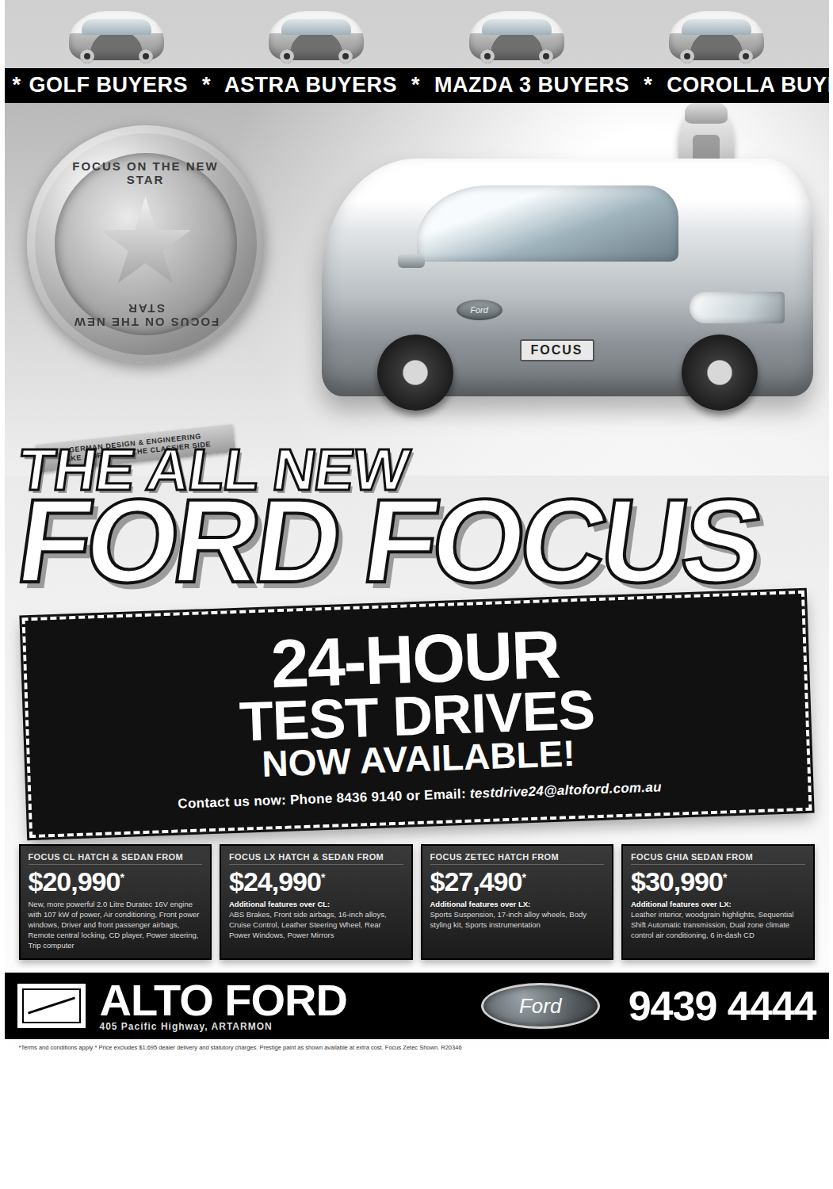*GOLF BUYERS * ASTRA BUYERS * MAZDA 3 BUYERS * COROLLA BUYERS *
Focus on the new star Focus on the new star
GERMAN DESIGN & ENGINEERING
TAKE A DRIVE ON THE CLASSIER SIDE
Ford
FOCUS
THE ALL NEW FORD FOCUS
24-HOUR
TEST DRIVES
NOW AVAILABLE!
Contact us now: Phone 8436 9140 or Email: testdrive24@altoford.com.au
Focus CL Hatch & Sedan from
$20,990*
New, more powerful 2.0 Litre Duratec 16V engine with 107 kW of power, Air conditioning, Front power windows, Driver and front passenger airbags, Remote central locking, CD player, Power steering, Trip computer
Focus LX Hatch & Sedan from
$24,990*
Additional features over CL:
ABS Brakes, Front side airbags, 16-inch alloys, Cruise Control, Leather Steering Wheel, Rear Power Windows, Power Mirrors
Focus Zetec Hatch from
$27,490*
Additional features over LX:
Sports Suspension, 17-inch alloy wheels, Body styling kit, Sports instrumentation
Focus Ghia Sedan from
$30,990*
Additional features over LX:
Leather interior, woodgrain highlights, Sequential Shift Automatic transmission, Dual zone climate control air conditioning, 6 in-dash CD
ALTO FORD 405 Pacific Highway, ARTARMON
Ford
9439 4444
*Terms and conditions apply * Price excludes $1,695 dealer delivery and statutory charges. Prestige paint as shown available at extra cost. Focus Zetec Shown. R20346